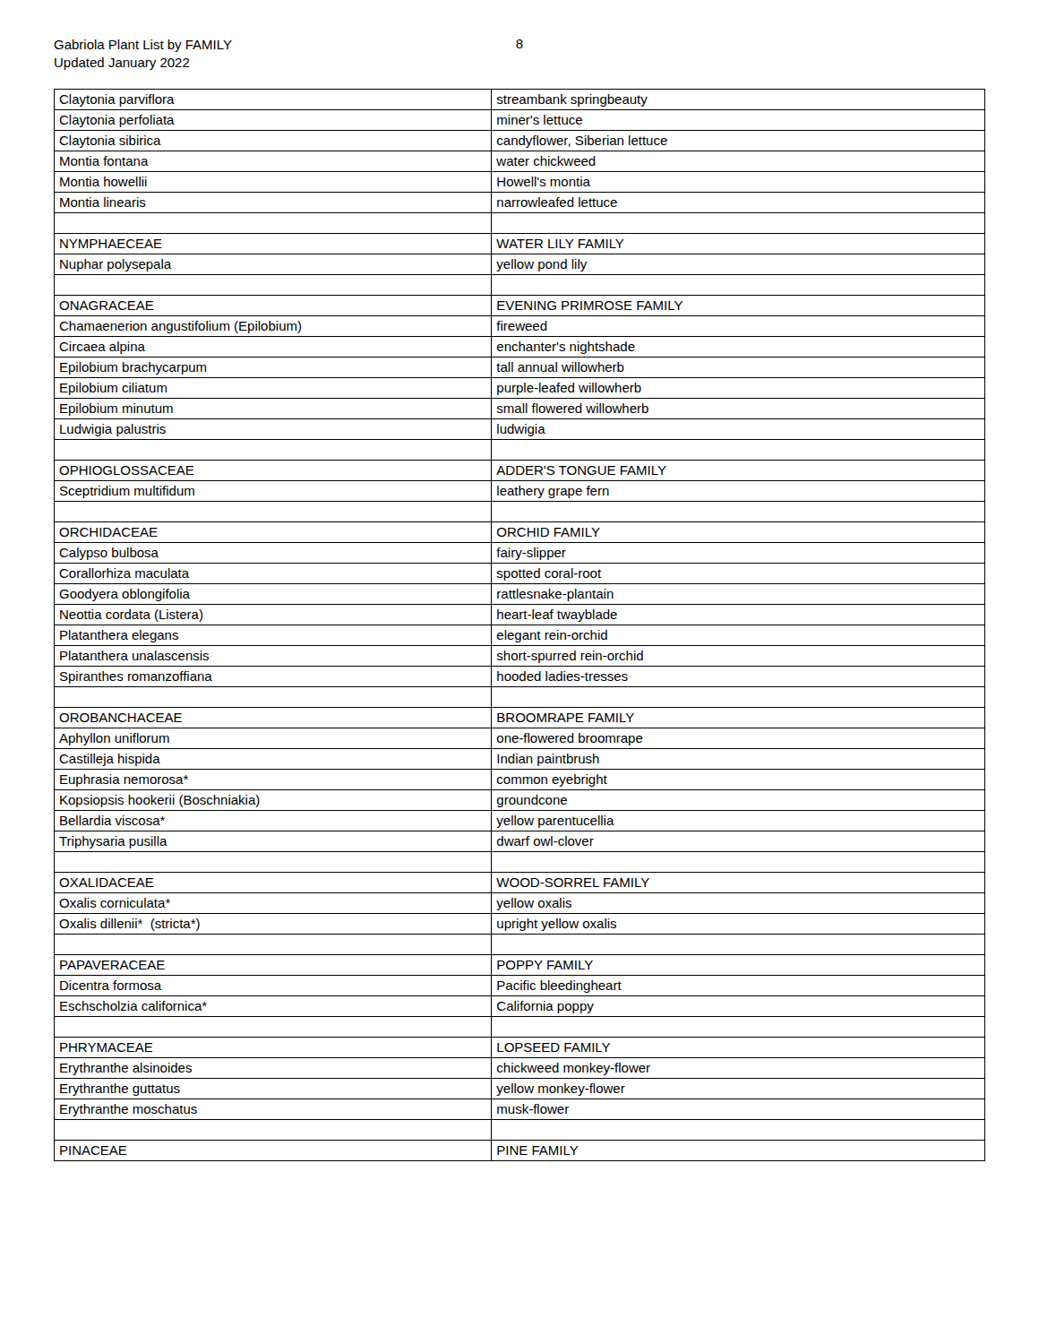Gabriola Plant List by FAMILY
Updated January 2022
8
| Claytonia parviflora | streambank springbeauty |
| Claytonia perfoliata | miner's lettuce |
| Claytonia sibirica | candyflower, Siberian lettuce |
| Montia fontana | water chickweed |
| Montia howellii | Howell's montia |
| Montia linearis | narrowleafed lettuce |
| NYMPHAECEAE | WATER LILY FAMILY |
| Nuphar polysepala | yellow pond lily |
| ONAGRACEAE | EVENING PRIMROSE FAMILY |
| Chamaenerion angustifolium (Epilobium) | fireweed |
| Circaea alpina | enchanter's nightshade |
| Epilobium brachycarpum | tall annual willowherb |
| Epilobium ciliatum | purple-leafed willowherb |
| Epilobium minutum | small flowered willowherb |
| Ludwigia palustris | ludwigia |
| OPHIOGLOSSACEAE | ADDER'S TONGUE FAMILY |
| Sceptridium multifidum | leathery grape fern |
| ORCHIDACEAE | ORCHID FAMILY |
| Calypso bulbosa | fairy-slipper |
| Corallorhiza maculata | spotted coral-root |
| Goodyera oblongifolia | rattlesnake-plantain |
| Neottia cordata (Listera) | heart-leaf twayblade |
| Platanthera elegans | elegant rein-orchid |
| Platanthera unalascensis | short-spurred rein-orchid |
| Spiranthes romanzoffiana | hooded ladies-tresses |
| OROBANCHACEAE | BROOMRAPE FAMILY |
| Aphyllon uniflorum | one-flowered broomrape |
| Castilleja hispida | Indian paintbrush |
| Euphrasia nemorosa* | common eyebright |
| Kopsiopsis hookerii (Boschniakia) | groundcone |
| Bellardia viscosa* | yellow parentucellia |
| Triphysaria pusilla | dwarf owl-clover |
| OXALIDACEAE | WOOD-SORREL FAMILY |
| Oxalis corniculata* | yellow oxalis |
| Oxalis dillenii* (stricta*) | upright yellow oxalis |
| PAPAVERACEAE | POPPY FAMILY |
| Dicentra formosa | Pacific bleedingheart |
| Eschscholzia californica* | California poppy |
| PHRYMACEAE | LOPSEED FAMILY |
| Erythranthe alsinoides | chickweed monkey-flower |
| Erythranthe guttatus | yellow monkey-flower |
| Erythranthe moschatus | musk-flower |
| PINACEAE | PINE FAMILY |